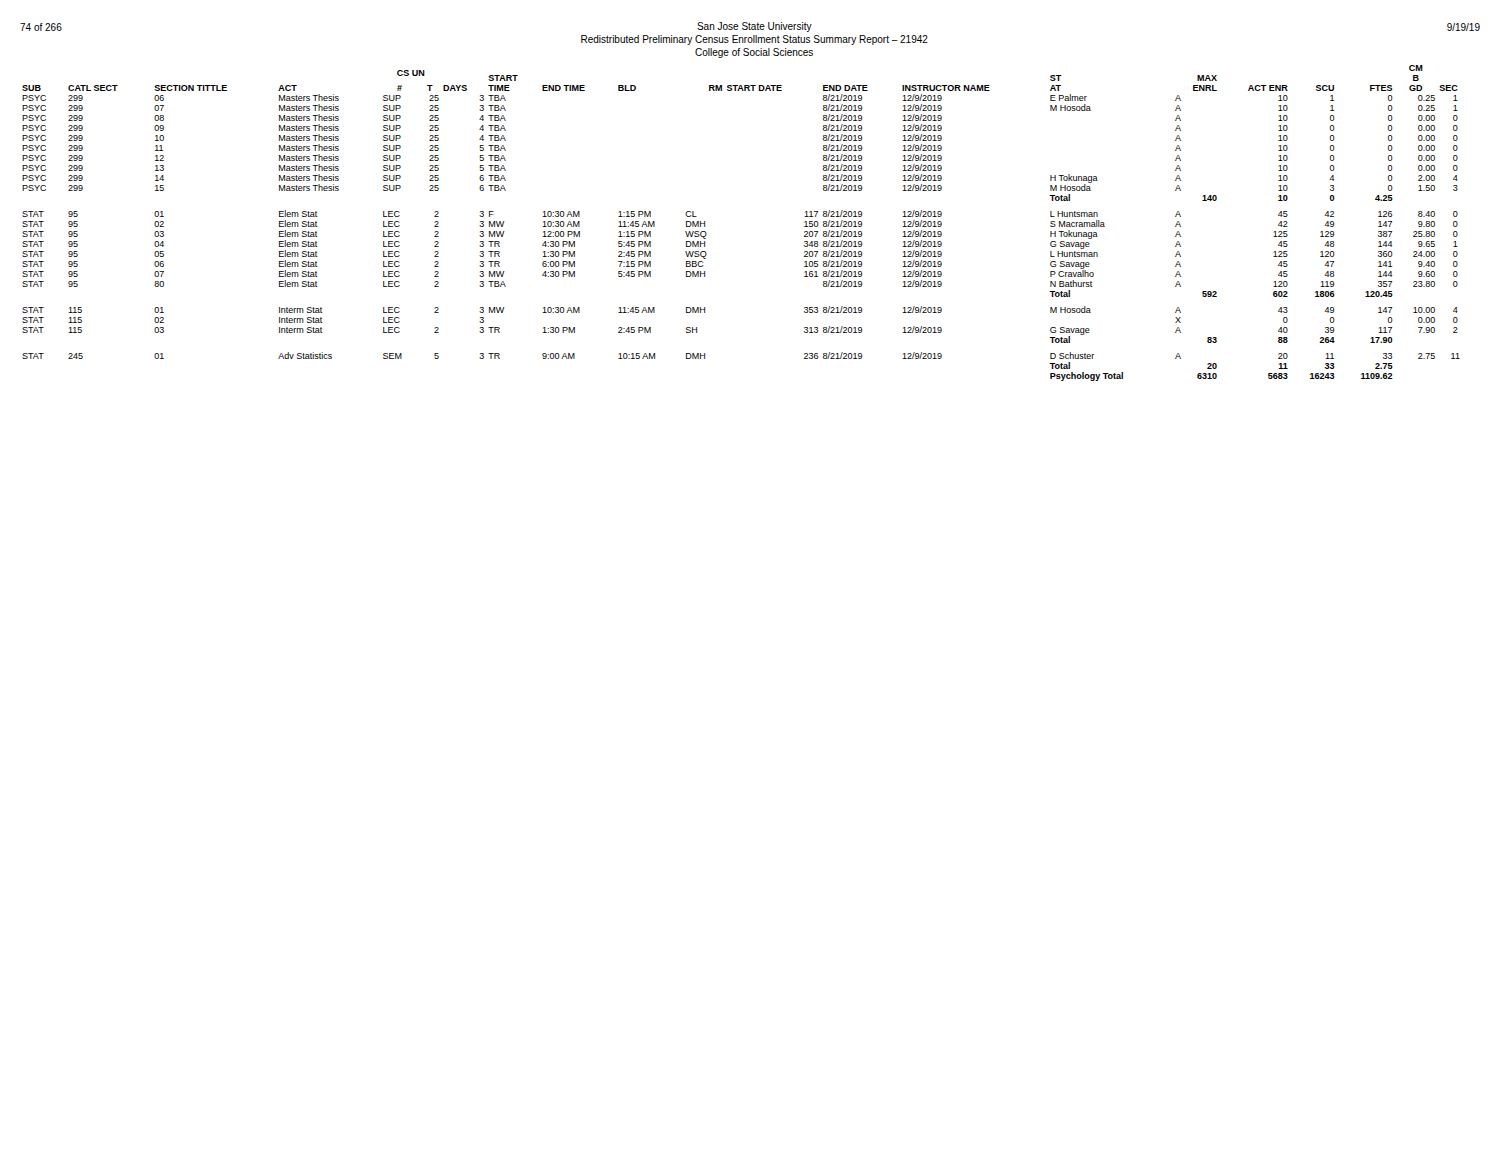74 of 266
San Jose State University
Redistributed Preliminary Census Enrollment Status Summary Report – 21942
College of Social Sciences
9/19/19
| SUB | CATL SECT | SECTION TITTLE | ACT | CS UN | DAYS | START TIME | END TIME | BLD | RM | START DATE | END DATE | INSTRUCTOR NAME | ST AT | MAX ENRL | ACT ENR | SCU | FTES | CM B GD | SEC |
| --- | --- | --- | --- | --- | --- | --- | --- | --- | --- | --- | --- | --- | --- | --- | --- | --- | --- | --- | --- |
| # | T |
| PSYC | 299 | 06 | Masters Thesis | SUP | 25 | 3 | TBA | | | | | 8/21/2019 | 12/9/2019 | E Palmer | A | 10 | 1 | 0 | 0.25 | 1 | |
| PSYC | 299 | 07 | Masters Thesis | SUP | 25 | 3 | TBA | | | | | 8/21/2019 | 12/9/2019 | M Hosoda | A | 10 | 1 | 0 | 0.25 | 1 | |
| PSYC | 299 | 08 | Masters Thesis | SUP | 25 | 4 | TBA | | | | | 8/21/2019 | 12/9/2019 | | A | 10 | 0 | 0 | 0.00 | 0 | |
| PSYC | 299 | 09 | Masters Thesis | SUP | 25 | 4 | TBA | | | | | 8/21/2019 | 12/9/2019 | | A | 10 | 0 | 0 | 0.00 | 0 | |
| PSYC | 299 | 10 | Masters Thesis | SUP | 25 | 4 | TBA | | | | | 8/21/2019 | 12/9/2019 | | A | 10 | 0 | 0 | 0.00 | 0 | |
| PSYC | 299 | 11 | Masters Thesis | SUP | 25 | 5 | TBA | | | | | 8/21/2019 | 12/9/2019 | | A | 10 | 0 | 0 | 0.00 | 0 | |
| PSYC | 299 | 12 | Masters Thesis | SUP | 25 | 5 | TBA | | | | | 8/21/2019 | 12/9/2019 | | A | 10 | 0 | 0 | 0.00 | 0 | |
| PSYC | 299 | 13 | Masters Thesis | SUP | 25 | 5 | TBA | | | | | 8/21/2019 | 12/9/2019 | | A | 10 | 0 | 0 | 0.00 | 0 | |
| PSYC | 299 | 14 | Masters Thesis | SUP | 25 | 6 | TBA | | | | | 8/21/2019 | 12/9/2019 | H Tokunaga | A | 10 | 4 | 0 | 2.00 | 4 | |
| PSYC | 299 | 15 | Masters Thesis | SUP | 25 | 6 | TBA | | | | | 8/21/2019 | 12/9/2019 | M Hosoda | A | 10 | 3 | 0 | 1.50 | 3 | |
| | Total | 140 | 10 | 0 | 4.25 | | |
| STAT | 95 | 01 | Elem Stat | LEC | 2 | 3 | F | 10:30 AM | 1:15 PM | CL | 117 | 8/21/2019 | 12/9/2019 | L Huntsman | A | 45 | 42 | 126 | 8.40 | 0 | |
| STAT | 95 | 02 | Elem Stat | LEC | 2 | 3 | MW | 10:30 AM | 11:45 AM | DMH | 150 | 8/21/2019 | 12/9/2019 | S Macramalla | A | 42 | 49 | 147 | 9.80 | 0 | |
| STAT | 95 | 03 | Elem Stat | LEC | 2 | 3 | MW | 12:00 PM | 1:15 PM | WSQ | 207 | 8/21/2019 | 12/9/2019 | H Tokunaga | A | 125 | 129 | 387 | 25.80 | 0 | |
| STAT | 95 | 04 | Elem Stat | LEC | 2 | 3 | TR | 4:30 PM | 5:45 PM | DMH | 348 | 8/21/2019 | 12/9/2019 | G Savage | A | 45 | 48 | 144 | 9.65 | 1 | |
| STAT | 95 | 05 | Elem Stat | LEC | 2 | 3 | TR | 1:30 PM | 2:45 PM | WSQ | 207 | 8/21/2019 | 12/9/2019 | L Huntsman | A | 125 | 120 | 360 | 24.00 | 0 | |
| STAT | 95 | 06 | Elem Stat | LEC | 2 | 3 | TR | 6:00 PM | 7:15 PM | BBC | 105 | 8/21/2019 | 12/9/2019 | G Savage | A | 45 | 47 | 141 | 9.40 | 0 | |
| STAT | 95 | 07 | Elem Stat | LEC | 2 | 3 | MW | 4:30 PM | 5:45 PM | DMH | 161 | 8/21/2019 | 12/9/2019 | P Cravalho | A | 45 | 48 | 144 | 9.60 | 0 | |
| STAT | 95 | 80 | Elem Stat | LEC | 2 | 3 | TBA | | | | | 8/21/2019 | 12/9/2019 | N Bathurst | A | 120 | 119 | 357 | 23.80 | 0 | |
| | Total | 592 | 602 | 1806 | 120.45 | | |
| STAT | 115 | 01 | Interm Stat | LEC | 2 | 3 | MW | 10:30 AM | 11:45 AM | DMH | 353 | 8/21/2019 | 12/9/2019 | M Hosoda | A | 43 | 49 | 147 | 10.00 | 4 | |
| STAT | 115 | 02 | Interm Stat | LEC | | 3 | | | | | | | | | X | 0 | 0 | 0 | 0.00 | 0 | |
| STAT | 115 | 03 | Interm Stat | LEC | 2 | 3 | TR | 1:30 PM | 2:45 PM | SH | 313 | 8/21/2019 | 12/9/2019 | G Savage | A | 40 | 39 | 117 | 7.90 | 2 | |
| | Total | 83 | 88 | 264 | 17.90 | | |
| STAT | 245 | 01 | Adv Statistics | SEM | 5 | 3 | TR | 9:00 AM | 10:15 AM | DMH | 236 | 8/21/2019 | 12/9/2019 | D Schuster | A | 20 | 11 | 33 | 2.75 | 11 | |
| | Total | 20 | 11 | 33 | 2.75 | | |
| | Psychology Total | 6310 | 5683 | 16243 | 1109.62 | | |